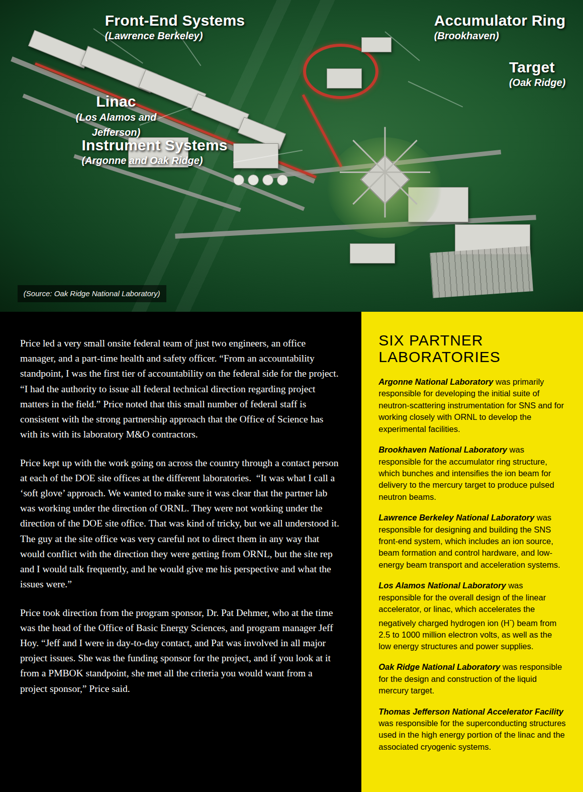Front-End Systems
(Lawrence Berkeley)
Accumulator Ring
(Brookhaven)
Target
(Oak Ridge)
Linac
(Los Alamos and
Jefferson)
Instrument Systems
(Argonne and Oak Ridge)
(Source: Oak Ridge National Laboratory)
Price led a very small onsite federal team of just two engineers, an office manager, and a part-time health and safety officer. “From an accountability standpoint, I was the first tier of accountability on the federal side for the project. “I had the authority to issue all federal technical direction regarding project matters in the field.” Price noted that this small number of federal staff is consistent with the strong partnership approach that the Office of Science has with its with its laboratory M&O contractors.
Price kept up with the work going on across the country through a contact person at each of the DOE site offices at the different laboratories. “It was what I call a ‘soft glove’ approach. We wanted to make sure it was clear that the partner lab was working under the direction of ORNL. They were not working under the direction of the DOE site office. That was kind of tricky, but we all understood it. The guy at the site office was very careful not to direct them in any way that would conflict with the direction they were getting from ORNL, but the site rep and I would talk frequently, and he would give me his perspective and what the issues were.”
Price took direction from the program sponsor, Dr. Pat Dehmer, who at the time was the head of the Office of Basic Energy Sciences, and program manager Jeff Hoy. “Jeff and I were in day-to-day contact, and Pat was involved in all major project issues. She was the funding sponsor for the project, and if you look at it from a PMBOK standpoint, she met all the criteria you would want from a project sponsor,” Price said.
SIX PARTNER
LABORATORIES
Argonne National Laboratory was primarily responsible for developing the initial suite of neutron-scattering instrumentation for SNS and for working closely with ORNL to develop the experimental facilities.
Brookhaven National Laboratory was responsible for the accumulator ring structure, which bunches and intensifies the ion beam for delivery to the mercury target to produce pulsed neutron beams.
Lawrence Berkeley National Laboratory was responsible for designing and building the SNS front-end system, which includes an ion source, beam formation and control hardware, and low-energy beam transport and acceleration systems.
Los Alamos National Laboratory was responsible for the overall design of the linear accelerator, or linac, which accelerates the negatively charged hydrogen ion (H-) beam from 2.5 to 1000 million electron volts, as well as the low energy structures and power supplies.
Oak Ridge National Laboratory was responsible for the design and construction of the liquid mercury target.
Thomas Jefferson National Accelerator Facility was responsible for the superconducting structures used in the high energy portion of the linac and the associated cryogenic systems.